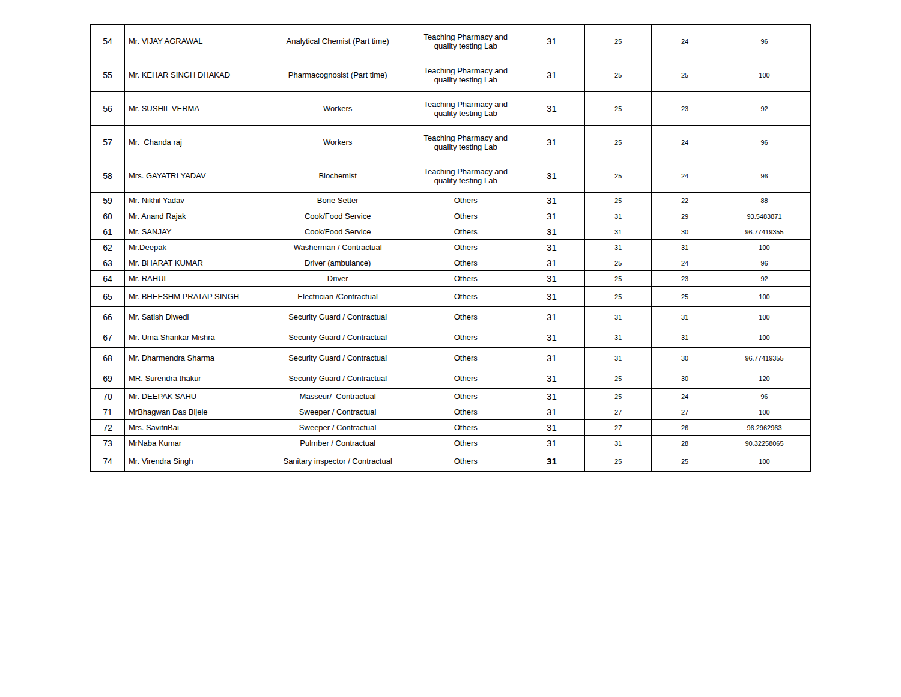| 54 | Mr. VIJAY AGRAWAL | Analytical Chemist (Part time) | Teaching Pharmacy and quality testing Lab | 31 | 25 | 24 | 96 |
| 55 | Mr. KEHAR SINGH DHAKAD | Pharmacognosist (Part time) | Teaching Pharmacy and quality testing Lab | 31 | 25 | 25 | 100 |
| 56 | Mr. SUSHIL VERMA | Workers | Teaching Pharmacy and quality testing Lab | 31 | 25 | 23 | 92 |
| 57 | Mr. Chanda raj | Workers | Teaching Pharmacy and quality testing Lab | 31 | 25 | 24 | 96 |
| 58 | Mrs. GAYATRI YADAV | Biochemist | Teaching Pharmacy and quality testing Lab | 31 | 25 | 24 | 96 |
| 59 | Mr. Nikhil Yadav | Bone Setter | Others | 31 | 25 | 22 | 88 |
| 60 | Mr. Anand Rajak | Cook/Food Service | Others | 31 | 31 | 29 | 93.5483871 |
| 61 | Mr. SANJAY | Cook/Food Service | Others | 31 | 31 | 30 | 96.77419355 |
| 62 | Mr.Deepak | Washerman / Contractual | Others | 31 | 31 | 31 | 100 |
| 63 | Mr. BHARAT KUMAR | Driver (ambulance) | Others | 31 | 25 | 24 | 96 |
| 64 | Mr. RAHUL | Driver | Others | 31 | 25 | 23 | 92 |
| 65 | Mr. BHEESHM PRATAP SINGH | Electrician /Contractual | Others | 31 | 25 | 25 | 100 |
| 66 | Mr. Satish Diwedi | Security Guard / Contractual | Others | 31 | 31 | 31 | 100 |
| 67 | Mr. Uma Shankar Mishra | Security Guard / Contractual | Others | 31 | 31 | 31 | 100 |
| 68 | Mr. Dharmendra Sharma | Security Guard / Contractual | Others | 31 | 31 | 30 | 96.77419355 |
| 69 | MR. Surendra thakur | Security Guard / Contractual | Others | 31 | 25 | 30 | 120 |
| 70 | Mr. DEEPAK SAHU | Masseur/ Contractual | Others | 31 | 25 | 24 | 96 |
| 71 | MrBhagwan Das Bijele | Sweeper / Contractual | Others | 31 | 27 | 27 | 100 |
| 72 | Mrs. SavitriBai | Sweeper / Contractual | Others | 31 | 27 | 26 | 96.2962963 |
| 73 | MrNaba Kumar | Pulmber / Contractual | Others | 31 | 31 | 28 | 90.32258065 |
| 74 | Mr. Virendra Singh | Sanitary inspector / Contractual | Others | 31 | 25 | 25 | 100 |